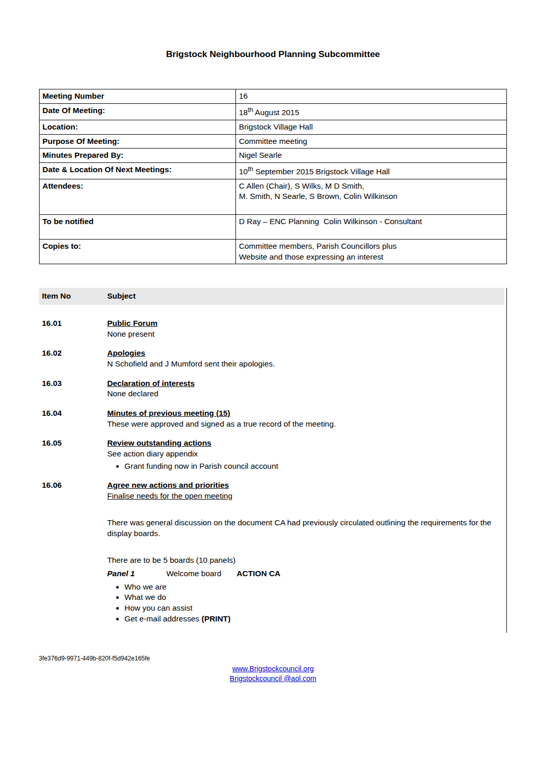Brigstock Neighbourhood Planning Subcommittee
| Meeting Number | 16 |
| Date Of Meeting: | 18 th August 2015 |
| Location: | Brigstock Village Hall |
| Purpose Of Meeting: | Committee meeting |
| Minutes Prepared By: | Nigel Searle |
| Date & Location Of Next Meetings: | 10 th September 2015 Brigstock Village Hall |
| Attendees: | C Allen (Chair), S Wilks, M D Smith, M. Smith, N Searle, S Brown, Colin Wilkinson |
| To be notified | D Ray – ENC Planning Colin Wilkinson - Consultant |
| Copies to: | Committee members, Parish Councillors plus Website and those expressing an interest |
| Item No | Subject |
| --- | --- |
| 16.01 | Public Forum None present |
| 16.02 | Apologies N Schofield and J Mumford sent their apologies. |
| 16.03 | Declaration of interests None declared |
| 16.04 | Minutes of previous meeting (15) These were approved and signed as a true record of the meeting. |
| 16.05 | Review outstanding actions See action diary appendix Grant funding now in Parish council account |
| 16.06 | Agree new actions and priorities Finalise needs for the open meeting There was general discussion on the document CA had previously circulated outlining the requirements for the display boards. There are to be 5 boards (10 panels) Panel 1 Welcome board ACTION CA Who we are What we do How you can assist Get e-mail addresses (PRINT) |
3fe376d9-9971-449b-820f-f5d942e165fe
www.Brigstockcouncil.org
Brigstockcouncil @aol.com